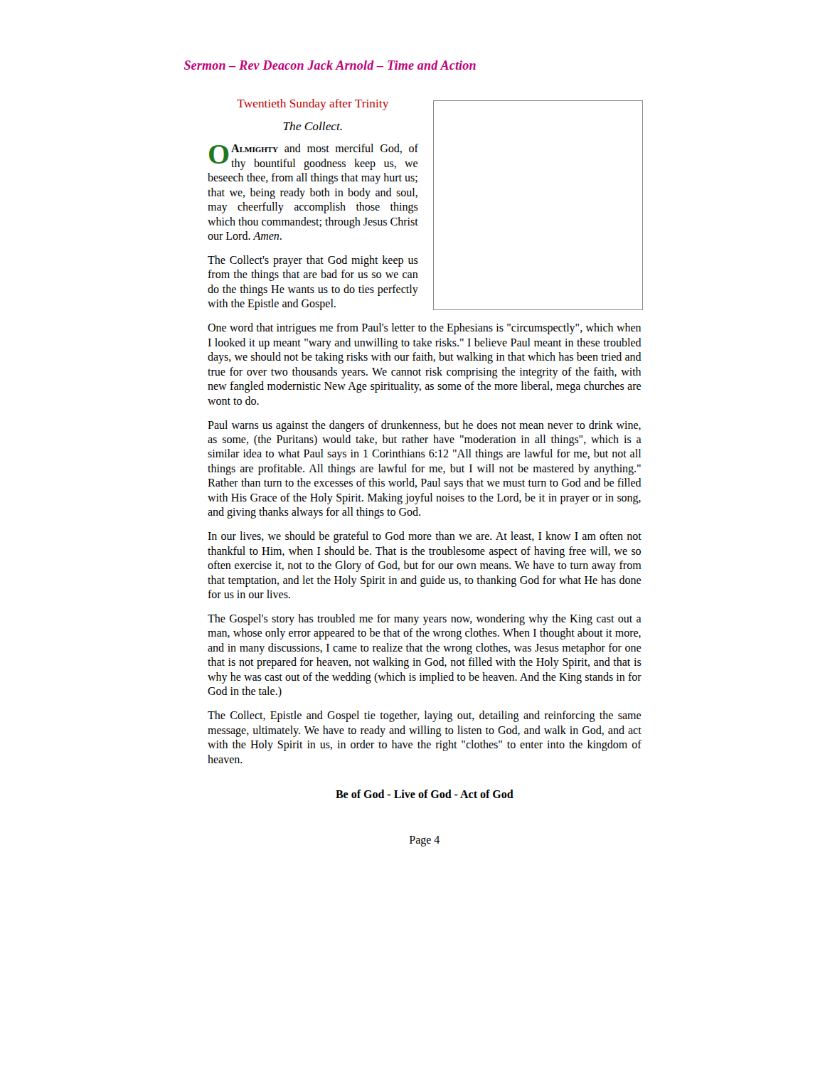Sermon – Rev Deacon Jack Arnold – Time and Action
Twentieth Sunday after Trinity
The Collect.
O Almighty and most merciful God, of thy bountiful goodness keep us, we beseech thee, from all things that may hurt us; that we, being ready both in body and soul, may cheerfully accomplish those things which thou commandest; through Jesus Christ our Lord. Amen.
The Collect's prayer that God might keep us from the things that are bad for us so we can do the things He wants us to do ties perfectly with the Epistle and Gospel.
One word that intrigues me from Paul's letter to the Ephesians is "circumspectly", which when I looked it up meant "wary and unwilling to take risks." I believe Paul meant in these troubled days, we should not be taking risks with our faith, but walking in that which has been tried and true for over two thousands years. We cannot risk comprising the integrity of the faith, with new fangled modernistic New Age spirituality, as some of the more liberal, mega churches are wont to do.
Paul warns us against the dangers of drunkenness, but he does not mean never to drink wine, as some, (the Puritans) would take, but rather have "moderation in all things", which is a similar idea to what Paul says in 1 Corinthians 6:12 "All things are lawful for me, but not all things are profitable. All things are lawful for me, but I will not be mastered by anything." Rather than turn to the excesses of this world, Paul says that we must turn to God and be filled with His Grace of the Holy Spirit. Making joyful noises to the Lord, be it in prayer or in song, and giving thanks always for all things to God.
In our lives, we should be grateful to God more than we are. At least, I know I am often not thankful to Him, when I should be. That is the troublesome aspect of having free will, we so often exercise it, not to the Glory of God, but for our own means. We have to turn away from that temptation, and let the Holy Spirit in and guide us, to thanking God for what He has done for us in our lives.
The Gospel's story has troubled me for many years now, wondering why the King cast out a man, whose only error appeared to be that of the wrong clothes. When I thought about it more, and in many discussions, I came to realize that the wrong clothes, was Jesus metaphor for one that is not prepared for heaven, not walking in God, not filled with the Holy Spirit, and that is why he was cast out of the wedding (which is implied to be heaven. And the King stands in for God in the tale.)
The Collect, Epistle and Gospel tie together, laying out, detailing and reinforcing the same message, ultimately. We have to ready and willing to listen to God, and walk in God, and act with the Holy Spirit in us, in order to have the right "clothes" to enter into the kingdom of heaven.
Be of God - Live of God - Act of God
Page 4